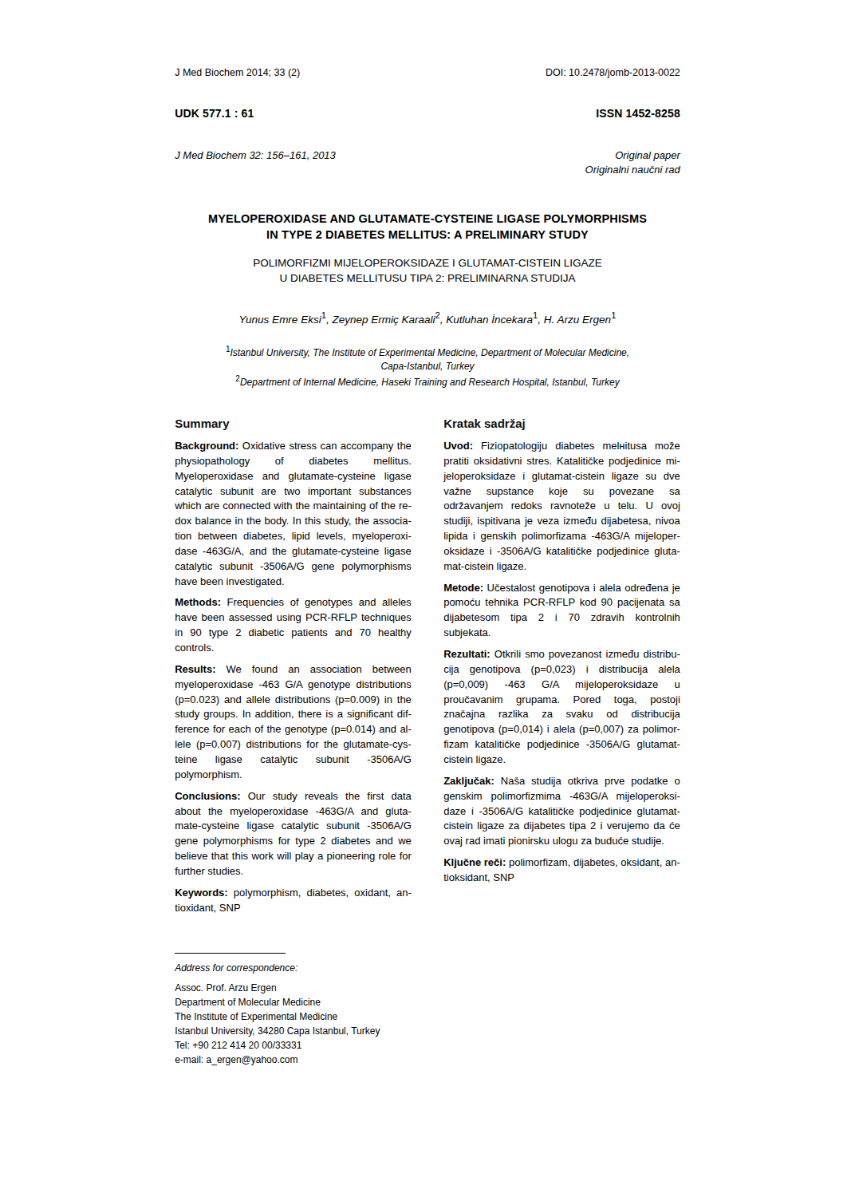J Med Biochem 2014; 33 (2) DOI: 10.2478/jomb-2013-0022
UDK 577.1 : 61 ISSN 1452-8258
J Med Biochem 32: 156–161, 2013 Original paper
Originalni naučni rad
Myeloperoxidase and Glutamate-Cysteine Ligase Polymorphisms
in Type 2 Diabetes Mellitus: A Preliminary Study
Polimorfizmi mijeloperoksidaze i glutamat-cistein ligaze
u diabetes mellitusu tipa 2: preliminarna studija
Yunus Emre Eksi1, Zeynep Ermiç Karaali2, Kutluhan İncekara1, H. Arzu Ergen1
1Istanbul University, The Institute of Experimental Medicine, Department of Molecular Medicine,
Capa-Istanbul, Turkey
2Department of Internal Medicine, Haseki Training and Research Hospital, Istanbul, Turkey
Summary
Background: Oxidative stress can accompany the physiopathology of diabetes mellitus. Myeloperoxidase and glutamate-cysteine ligase catalytic subunit are two important substances which are connected with the maintaining of the redox balance in the body. In this study, the association between diabetes, lipid levels, myeloperoxidase -463G/A, and the glutamate-cysteine ligase catalytic subunit -3506A/G gene polymorphisms have been investigated.
Methods: Frequencies of genotypes and alleles have been assessed using PCR-RFLP techniques in 90 type 2 diabetic patients and 70 healthy controls.
Results: We found an association between myeloperoxidase -463 G/A genotype distributions (p=0.023) and allele distributions (p=0.009) in the study groups. In addition, there is a significant difference for each of the genotype (p=0.014) and allele (p=0.007) distributions for the glutamate-cysteine ligase catalytic subunit -3506A/G polymorphism.
Conclusions: Our study reveals the first data about the myeloperoxidase -463G/A and glutamate-cysteine ligase catalytic subunit -3506A/G gene polymorphisms for type 2 diabetes and we believe that this work will play a pioneering role for further studies.
Keywords: polymorphism, diabetes, oxidant, antioxidant, SNP
Kratak sadržaj
Uvod: Fiziopatologiju diabetes melнitusa može pratiti oksidativni stres. Katalitičke podjedinice mijeloperoksidaze i glutamat-cistein ligaze su dve važne supstance koje su povezane sa održavanjem redoks ravnoteže u telu. U ovoj studiji, ispitivana je veza između dijabetesa, nivoa lipida i genskih polimorfizama -463G/A mijeloperoksidaze i -3506A/G katalitičke podjedinice glutamat-cistein ligaze.
Metode: Učestalost genotipova i alela određena je pomoću tehnika PCR-RFLP kod 90 pacijenata sa dijabetesom tipa 2 i 70 zdravih kontrolnih subjekata.
Rezultati: Otkrili smo povezanost između distribucija genotipova (p=0,023) i distribucija alela (p=0,009) -463 G/A mijeloperoksidaze u proučavanim grupama. Pored toga, postoji značajna razlika za svaku od distribucija genotipova (p=0,014) i alela (p=0,007) za polimorfizam katalitičke podjedinice -3506A/G glutamat-cistein ligaze.
Zaključak: Naša studija otkriva prve podatke o genskim polimorfizmima -463G/A mijeloperoksidaze i -3506A/G katalitičke podjedinice glutamat-cistein ligaze za dijabetes tipa 2 i verujemo da će ovaj rad imati pionirsku ulogu za buduće studije.
Ključne reči: polimorfizam, dijabetes, oksidant, antioksidant, SNP
Address for correspondence:
Assoc. Prof. Arzu Ergen
Department of Molecular Medicine
The Institute of Experimental Medicine
Istanbul University, 34280 Capa Istanbul, Turkey
Tel: +90 212 414 20 00/33331
e-mail: a_ergen@yahoo.com